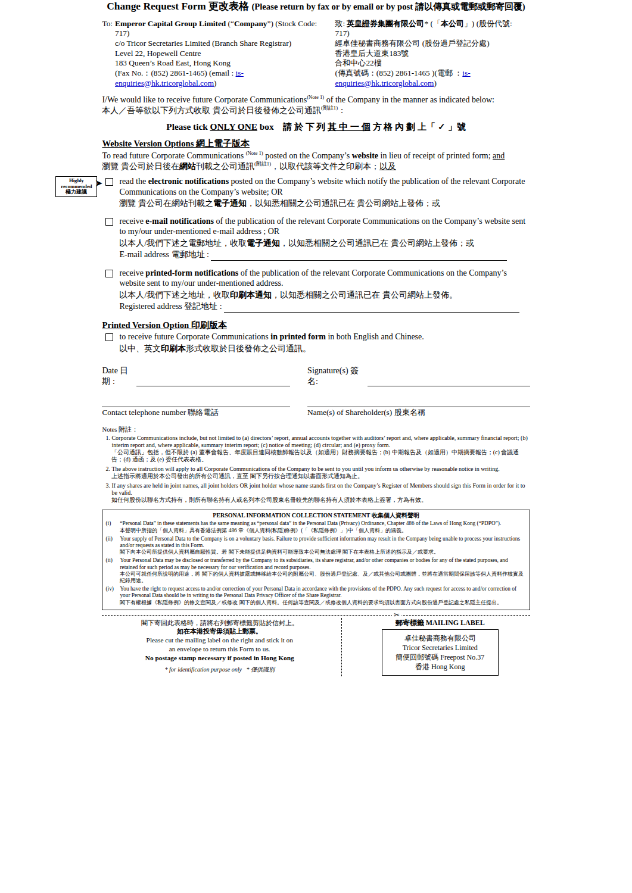Change Request Form 更改表格 (Please return by fax or by email or by post 請以傳真或電郵或郵寄回覆)
| To: | Emperor Capital Group Limited (“ Company ”) (Stock Code: 717) c/o Tricor Secretaries Limited (Branch Share Registrar) Level 22, Hopewell Centre 183 Queen’s Road East, Hong Kong (Fax No.：(852) 2861-1465) (email : is-enquiries@hk.tricorglobal.com ) | 致: 英皇證券集團有限公司 * (「 本公司 」) (股份代號: 717) 經卓佳秘書商務有限公司 (股份過戶登記分處) 香港皇后大道東183號 合和中心22樓 (傳真號碼：(852) 2861-1465 )(電郵 ： is-enquiries@hk.tricorglobal.com ) |
I/We would like to receive future Corporate Communications(Note 1) of the Company in the manner as indicated below:
本人／吾等欲以下列方式收取 貴公司於日後發佈之公司通訊(附註1)：
Please tick ONLY ONE box 請 於 下 列 其 中 一 個 方 格 內 劃 上「 ✓ 」號
Website Version Options 網上電子版本
To read future Corporate Communications (Note 1) posted on the Company’s website in lieu of receipt of printed form; and
瀏覽 貴公司於日後在網站刊載之公司通訊(附註1)，以取代該等文件之印刷本；以及
Highly recommended
極力建議
➤
read the electronic notifications posted on the Company’s website which notify the publication of the relevant Corporate Communications on the Company’s website; OR
瀏覽 貴公司在網站刊載之電子通知，以知悉相關之公司通訊已在 貴公司網站上發佈；或
receive e-mail notifications of the publication of the relevant Corporate Communications on the Company’s website sent to my/our under-mentioned e-mail address ; OR
以本人/我們下述之電郵地址，收取電子通知，以知悉相關之公司通訊已在 貴公司網站上發佈；或
E-mail address 電郵地址 :
receive printed-form notifications of the publication of the relevant Corporate Communications on the Company’s website sent to my/our under-mentioned address.
以本人/我們下述之地址，收取印刷本通知，以知悉相關之公司通訊已在 貴公司網站上發佈。
Registered address 登記地址 :
Printed Version Option 印刷版本
to receive future Corporate Communications in printed form in both English and Chinese.
以中、英文印刷本形式收取於日後發佈之公司通訊。
| Date 日期 : | | | Signature(s) 簽名: | |
| Contact telephone number 聯絡電話 | | Name(s) of Shareholder(s) 股東名稱 |
Notes 附註：
Corporate Communications include, but not limited to (a) directors’ report, annual accounts together with auditors’ report and, where applicable, summary financial report; (b) interim report and, where applicable, summary interim report; (c) notice of meeting; (d) circular; and (e) proxy form.
「公司通訊」包括，但不限於 (a) 董事會報告、年度賬目連同核數師報告以及（如適用）財務摘要報告；(b) 中期報告及（如適用）中期摘要報告；(c) 會議通告；(d) 通函；及 (e) 委任代表表格。
The above instruction will apply to all Corporate Communications of the Company to be sent to you until you inform us otherwise by reasonable notice in writing.
上述指示將適用於本公司發出的所有公司通訊，直至 閣下另行按合理通知以書面形式通知為止。
If any shares are held in joint names, all joint holders OR joint holder whose name stands first on the Company’s Register of Members should sign this Form in order for it to be valid.
如任何股份以聯名方式持有，則所有聯名持有人或名列本公司股東名冊較先的聯名持有人須於本表格上簽署，方為有效。
PERSONAL INFORMATION COLLECTION STATEMENT 收集個人資料聲明
| (i) | “Personal Data” in these statements has the same meaning as “personal data” in the Personal Data (Privacy) Ordinance, Chapter 486 of the Laws of Hong Kong (“PDPO”). 本聲明中所指的「個人資料」具有香港法例第 486 章《個人資料(私隱)條例》(「《私隱條例》」)中「個人資料」的涵義。 |
| (ii) | Your supply of Personal Data to the Company is on a voluntary basis. Failure to provide sufficient information may result in the Company being unable to process your instructions and/or requests as stated in this Form. 閣下向本公司所提供個人資料屬自願性質。若 閣下未能提供足夠資料可能導致本公司無法處理 閣下在本表格上所述的指示及／或要求。 |
| (ii) | Your Personal Data may be disclosed or transferred by the Company to its subsidiaries, its share registrar, and/or other companies or bodies for any of the stated purposes, and retained for such period as may be necessary for our verification and record purposes. 本公司可就任何所說明的用途，將 閣下的個人資料披露或轉移給本公司的附屬公司、股份過戶登記處、及／或其他公司或團體，並將在適當期間保留該等個人資料作核實及紀錄用途。 |
| (iv) | You have the right to request access to and/or correction of your Personal Data in accordance with the provisions of the PDPO. Any such request for access to and/or correction of your Personal Data should be in writing to the Personal Data Privacy Officer of the Share Registrar. 閣下有權根據《私隱條例》的條文查閱及／或修改 閣下的個人資料。任何該等查閱及／或修改個人資料的要求均須以書面方式向股份過戶登記處之私隱主任提出。 |
✂
| 閣下寄回此表格時，請將右列郵寄標籤剪貼於信封上。 如在本港投寄毋須貼上郵票。 Please cut the mailing label on the right and stick it on an envelope to return this Form to us. No postage stamp necessary if posted in Hong Kong * for identification purpose only * 僅供識別 | | 郵寄標籤 MAILING LABEL 卓佳秘書商務有限公司 Tricor Secretaries Limited 簡便回郵號碼 Freepost No.37 香港 Hong Kong |